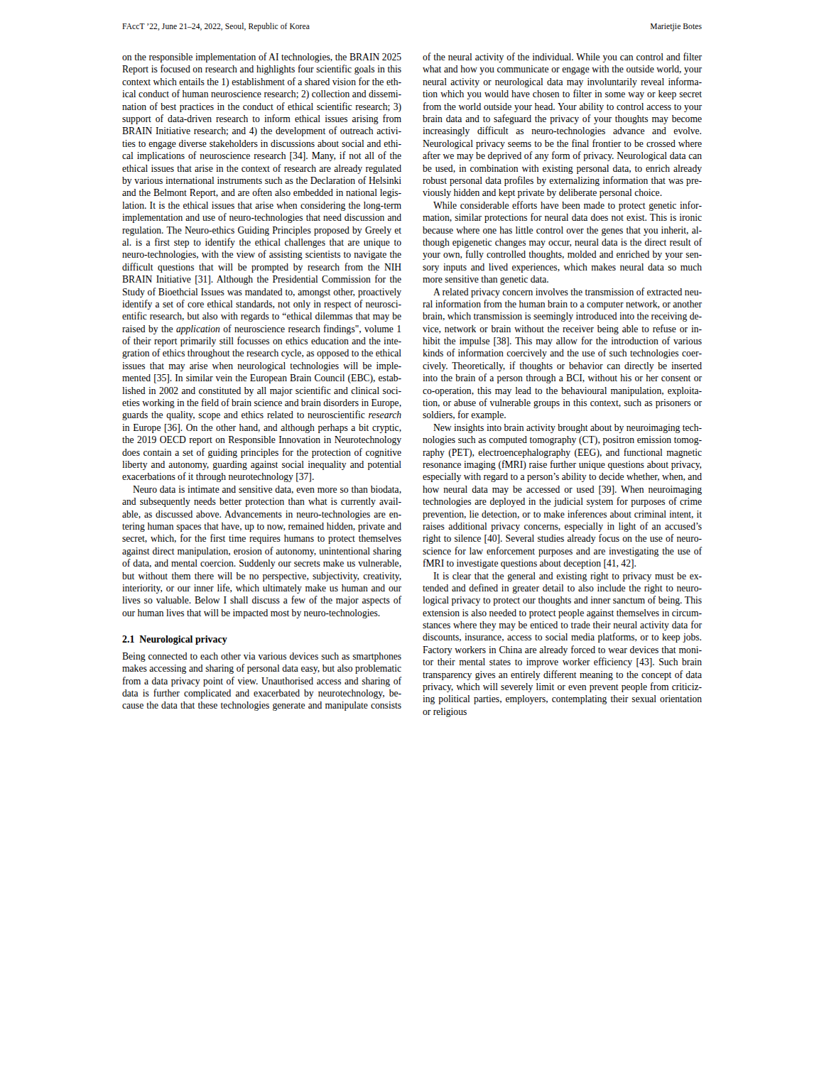FAccT ’22, June 21–24, 2022, Seoul, Republic of Korea
Marietjie Botes
on the responsible implementation of AI technologies, the BRAIN 2025 Report is focused on research and highlights four scientific goals in this context which entails the 1) establishment of a shared vision for the ethical conduct of human neuroscience research; 2) collection and dissemination of best practices in the conduct of ethical scientific research; 3) support of data-driven research to inform ethical issues arising from BRAIN Initiative research; and 4) the development of outreach activities to engage diverse stakeholders in discussions about social and ethical implications of neuroscience research [34]. Many, if not all of the ethical issues that arise in the context of research are already regulated by various international instruments such as the Declaration of Helsinki and the Belmont Report, and are often also embedded in national legislation. It is the ethical issues that arise when considering the long-term implementation and use of neuro-technologies that need discussion and regulation. The Neuro-ethics Guiding Principles proposed by Greely et al. is a first step to identify the ethical challenges that are unique to neuro-technologies, with the view of assisting scientists to navigate the difficult questions that will be prompted by research from the NIH BRAIN Initiative [31]. Although the Presidential Commission for the Study of Bioethcial Issues was mandated to, amongst other, proactively identify a set of core ethical standards, not only in respect of neuroscientific research, but also with regards to “ethical dilemmas that may be raised by the application of neuroscience research findings", volume 1 of their report primarily still focusses on ethics education and the integration of ethics throughout the research cycle, as opposed to the ethical issues that may arise when neurological technologies will be implemented [35]. In similar vein the European Brain Council (EBC), established in 2002 and constituted by all major scientific and clinical societies working in the field of brain science and brain disorders in Europe, guards the quality, scope and ethics related to neuroscientific research in Europe [36]. On the other hand, and although perhaps a bit cryptic, the 2019 OECD report on Responsible Innovation in Neurotechnology does contain a set of guiding principles for the protection of cognitive liberty and autonomy, guarding against social inequality and potential exacerbations of it through neurotechnology [37].
Neuro data is intimate and sensitive data, even more so than biodata, and subsequently needs better protection than what is currently available, as discussed above. Advancements in neuro-technologies are entering human spaces that have, up to now, remained hidden, private and secret, which, for the first time requires humans to protect themselves against direct manipulation, erosion of autonomy, unintentional sharing of data, and mental coercion. Suddenly our secrets make us vulnerable, but without them there will be no perspective, subjectivity, creativity, interiority, or our inner life, which ultimately make us human and our lives so valuable. Below I shall discuss a few of the major aspects of our human lives that will be impacted most by neuro-technologies.
2.1 Neurological privacy
Being connected to each other via various devices such as smartphones makes accessing and sharing of personal data easy, but also problematic from a data privacy point of view. Unauthorised access and sharing of data is further complicated and exacerbated by neurotechnology, because the data that these technologies generate and manipulate consists of the neural activity of the individual. While you can control and filter what and how you communicate or engage with the outside world, your neural activity or neurological data may involuntarily reveal information which you would have chosen to filter in some way or keep secret from the world outside your head. Your ability to control access to your brain data and to safeguard the privacy of your thoughts may become increasingly difficult as neuro-technologies advance and evolve. Neurological privacy seems to be the final frontier to be crossed where after we may be deprived of any form of privacy. Neurological data can be used, in combination with existing personal data, to enrich already robust personal data profiles by externalizing information that was previously hidden and kept private by deliberate personal choice.
While considerable efforts have been made to protect genetic information, similar protections for neural data does not exist. This is ironic because where one has little control over the genes that you inherit, although epigenetic changes may occur, neural data is the direct result of your own, fully controlled thoughts, molded and enriched by your sensory inputs and lived experiences, which makes neural data so much more sensitive than genetic data.
A related privacy concern involves the transmission of extracted neural information from the human brain to a computer network, or another brain, which transmission is seemingly introduced into the receiving device, network or brain without the receiver being able to refuse or inhibit the impulse [38]. This may allow for the introduction of various kinds of information coercively and the use of such technologies coercively. Theoretically, if thoughts or behavior can directly be inserted into the brain of a person through a BCI, without his or her consent or co-operation, this may lead to the behavioural manipulation, exploitation, or abuse of vulnerable groups in this context, such as prisoners or soldiers, for example.
New insights into brain activity brought about by neuroimaging technologies such as computed tomography (CT), positron emission tomography (PET), electroencephalography (EEG), and functional magnetic resonance imaging (fMRI) raise further unique questions about privacy, especially with regard to a person’s ability to decide whether, when, and how neural data may be accessed or used [39]. When neuroimaging technologies are deployed in the judicial system for purposes of crime prevention, lie detection, or to make inferences about criminal intent, it raises additional privacy concerns, especially in light of an accused’s right to silence [40]. Several studies already focus on the use of neuroscience for law enforcement purposes and are investigating the use of fMRI to investigate questions about deception [41, 42].
It is clear that the general and existing right to privacy must be extended and defined in greater detail to also include the right to neurological privacy to protect our thoughts and inner sanctum of being. This extension is also needed to protect people against themselves in circumstances where they may be enticed to trade their neural activity data for discounts, insurance, access to social media platforms, or to keep jobs. Factory workers in China are already forced to wear devices that monitor their mental states to improve worker efficiency [43]. Such brain transparency gives an entirely different meaning to the concept of data privacy, which will severely limit or even prevent people from criticizing political parties, employers, contemplating their sexual orientation or religious